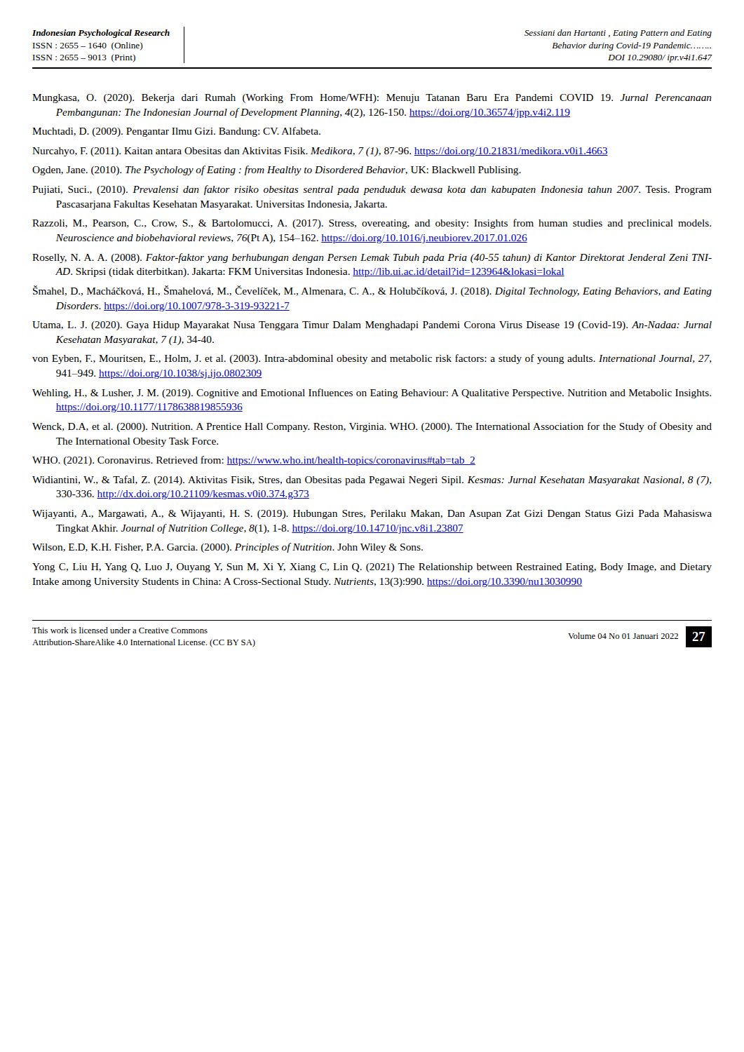Indonesian Psychological Research
ISSN : 2655 – 1640 (Online)
ISSN : 2655 – 9013 (Print)
Sessiani dan Hartanti , Eating Pattern and Eating
Behavior during Covid-19 Pandemic……..
DOI 10.29080/ ipr.v4i1.647
Mungkasa, O. (2020). Bekerja dari Rumah (Working From Home/WFH): Menuju Tatanan Baru Era Pandemi COVID 19. Jurnal Perencanaan Pembangunan: The Indonesian Journal of Development Planning, 4(2), 126-150. https://doi.org/10.36574/jpp.v4i2.119
Muchtadi, D. (2009). Pengantar Ilmu Gizi. Bandung: CV. Alfabeta.
Nurcahyo, F. (2011). Kaitan antara Obesitas dan Aktivitas Fisik. Medikora, 7 (1), 87-96. https://doi.org/10.21831/medikora.v0i1.4663
Ogden, Jane. (2010). The Psychology of Eating : from Healthy to Disordered Behavior, UK: Blackwell Publising.
Pujiati, Suci., (2010). Prevalensi dan faktor risiko obesitas sentral pada penduduk dewasa kota dan kabupaten Indonesia tahun 2007. Tesis. Program Pascasarjana Fakultas Kesehatan Masyarakat. Universitas Indonesia, Jakarta.
Razzoli, M., Pearson, C., Crow, S., & Bartolomucci, A. (2017). Stress, overeating, and obesity: Insights from human studies and preclinical models. Neuroscience and biobehavioral reviews, 76(Pt A), 154–162. https://doi.org/10.1016/j.neubiorev.2017.01.026
Roselly, N. A. A. (2008). Faktor-faktor yang berhubungan dengan Persen Lemak Tubuh pada Pria (40-55 tahun) di Kantor Direktorat Jenderal Zeni TNI-AD. Skripsi (tidak diterbitkan). Jakarta: FKM Universitas Indonesia. http://lib.ui.ac.id/detail?id=123964&lokasi=lokal
Šmahel, D., Macháčková, H., Šmahelová, M., Čevelíček, M., Almenara, C. A., & Holubčíková, J. (2018). Digital Technology, Eating Behaviors, and Eating Disorders. https://doi.org/10.1007/978-3-319-93221-7
Utama, L. J. (2020). Gaya Hidup Mayarakat Nusa Tenggara Timur Dalam Menghadapi Pandemi Corona Virus Disease 19 (Covid-19). An-Nadaa: Jurnal Kesehatan Masyarakat, 7 (1), 34-40.
von Eyben, F., Mouritsen, E., Holm, J. et al. (2003). Intra-abdominal obesity and metabolic risk factors: a study of young adults. International Journal, 27, 941–949. https://doi.org/10.1038/sj.ijo.0802309
Wehling, H., & Lusher, J. M. (2019). Cognitive and Emotional Influences on Eating Behaviour: A Qualitative Perspective. Nutrition and Metabolic Insights. https://doi.org/10.1177/1178638819855936
Wenck, D.A, et al. (2000). Nutrition. A Prentice Hall Company. Reston, Virginia. WHO. (2000). The International Association for the Study of Obesity and The International Obesity Task Force.
WHO. (2021). Coronavirus. Retrieved from: https://www.who.int/health-topics/coronavirus#tab=tab_2
Widiantini, W., & Tafal, Z. (2014). Aktivitas Fisik, Stres, dan Obesitas pada Pegawai Negeri Sipil. Kesmas: Jurnal Kesehatan Masyarakat Nasional, 8 (7), 330-336. http://dx.doi.org/10.21109/kesmas.v0i0.374.g373
Wijayanti, A., Margawati, A., & Wijayanti, H. S. (2019). Hubungan Stres, Perilaku Makan, Dan Asupan Zat Gizi Dengan Status Gizi Pada Mahasiswa Tingkat Akhir. Journal of Nutrition College, 8(1), 1-8. https://doi.org/10.14710/jnc.v8i1.23807
Wilson, E.D, K.H. Fisher, P.A. Garcia. (2000). Principles of Nutrition. John Wiley & Sons.
Yong C, Liu H, Yang Q, Luo J, Ouyang Y, Sun M, Xi Y, Xiang C, Lin Q. (2021) The Relationship between Restrained Eating, Body Image, and Dietary Intake among University Students in China: A Cross-Sectional Study. Nutrients, 13(3):990. https://doi.org/10.3390/nu13030990
This work is licensed under a Creative Commons
Attribution-ShareAlike 4.0 International License. (CC BY SA)
Volume 04 No 01 Januari 2022 27